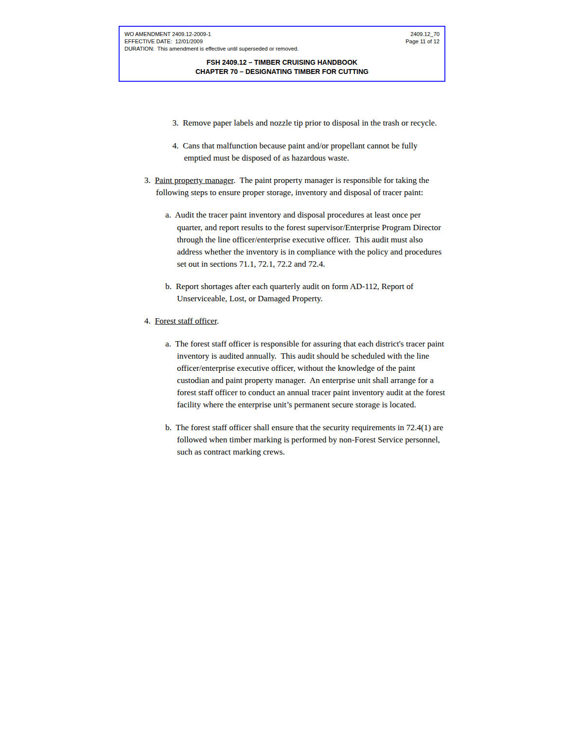WO AMENDMENT 2409.12-2009-1
EFFECTIVE DATE: 12/01/2009
DURATION: This amendment is effective until superseded or removed.
2409.12_70
Page 11 of 12
FSH 2409.12 – TIMBER CRUISING HANDBOOK
CHAPTER 70 – DESIGNATING TIMBER FOR CUTTING
3. Remove paper labels and nozzle tip prior to disposal in the trash or recycle.
4. Cans that malfunction because paint and/or propellant cannot be fully emptied must be disposed of as hazardous waste.
3. Paint property manager. The paint property manager is responsible for taking the following steps to ensure proper storage, inventory and disposal of tracer paint:
a. Audit the tracer paint inventory and disposal procedures at least once per quarter, and report results to the forest supervisor/Enterprise Program Director through the line officer/enterprise executive officer. This audit must also address whether the inventory is in compliance with the policy and procedures set out in sections 71.1, 72.1, 72.2 and 72.4.
b. Report shortages after each quarterly audit on form AD-112, Report of Unserviceable, Lost, or Damaged Property.
4. Forest staff officer.
a. The forest staff officer is responsible for assuring that each district's tracer paint inventory is audited annually. This audit should be scheduled with the line officer/enterprise executive officer, without the knowledge of the paint custodian and paint property manager. An enterprise unit shall arrange for a forest staff officer to conduct an annual tracer paint inventory audit at the forest facility where the enterprise unit’s permanent secure storage is located.
b. The forest staff officer shall ensure that the security requirements in 72.4(1) are followed when timber marking is performed by non-Forest Service personnel, such as contract marking crews.